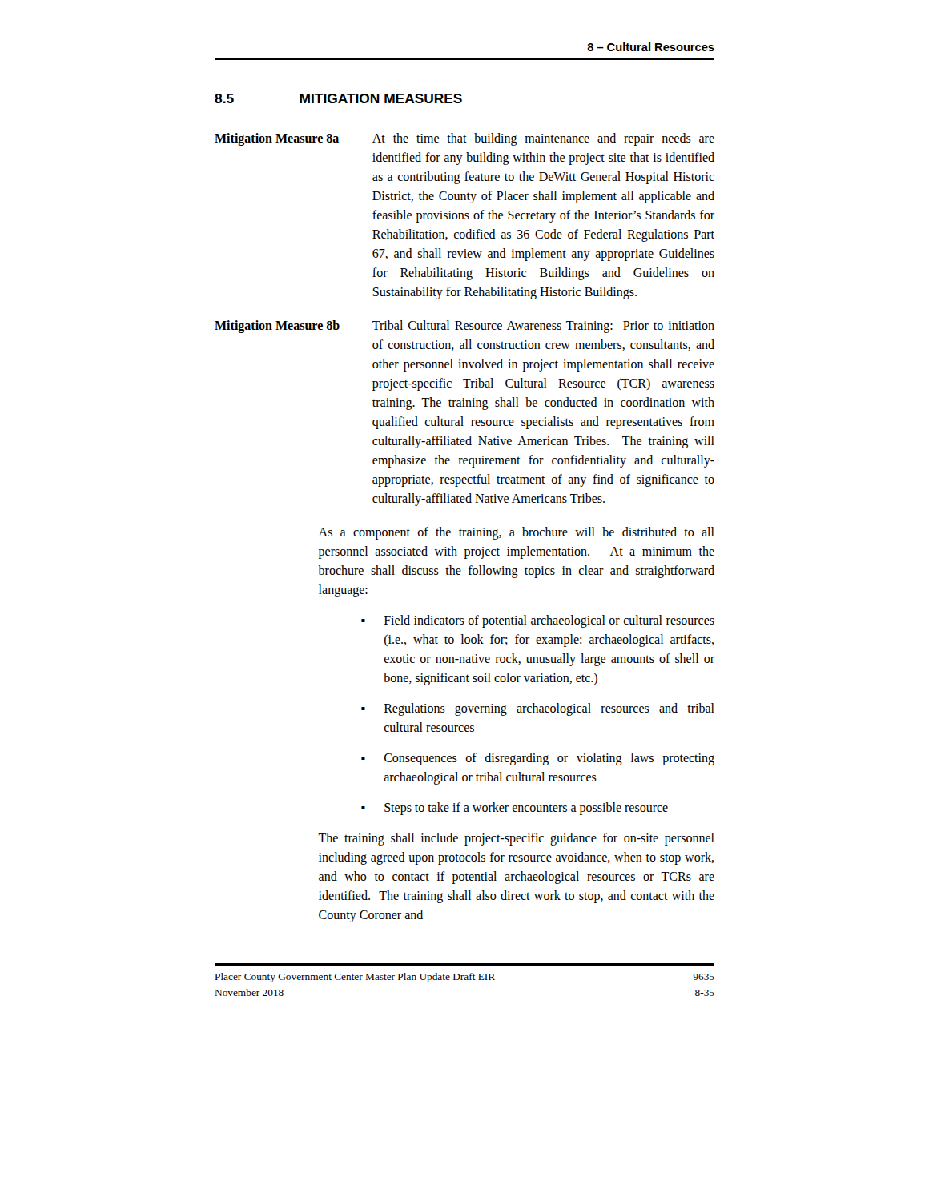8 – Cultural Resources
8.5 MITIGATION MEASURES
Mitigation Measure 8a
At the time that building maintenance and repair needs are identified for any building within the project site that is identified as a contributing feature to the DeWitt General Hospital Historic District, the County of Placer shall implement all applicable and feasible provisions of the Secretary of the Interior’s Standards for Rehabilitation, codified as 36 Code of Federal Regulations Part 67, and shall review and implement any appropriate Guidelines for Rehabilitating Historic Buildings and Guidelines on Sustainability for Rehabilitating Historic Buildings.
Mitigation Measure 8b
Tribal Cultural Resource Awareness Training: Prior to initiation of construction, all construction crew members, consultants, and other personnel involved in project implementation shall receive project-specific Tribal Cultural Resource (TCR) awareness training. The training shall be conducted in coordination with qualified cultural resource specialists and representatives from culturally-affiliated Native American Tribes. The training will emphasize the requirement for confidentiality and culturally-appropriate, respectful treatment of any find of significance to culturally-affiliated Native Americans Tribes.
As a component of the training, a brochure will be distributed to all personnel associated with project implementation. At a minimum the brochure shall discuss the following topics in clear and straightforward language:
Field indicators of potential archaeological or cultural resources (i.e., what to look for; for example: archaeological artifacts, exotic or non-native rock, unusually large amounts of shell or bone, significant soil color variation, etc.)
Regulations governing archaeological resources and tribal cultural resources
Consequences of disregarding or violating laws protecting archaeological or tribal cultural resources
Steps to take if a worker encounters a possible resource
The training shall include project-specific guidance for on-site personnel including agreed upon protocols for resource avoidance, when to stop work, and who to contact if potential archaeological resources or TCRs are identified. The training shall also direct work to stop, and contact with the County Coroner and
Placer County Government Center Master Plan Update Draft EIR
November 2018
9635
8-35